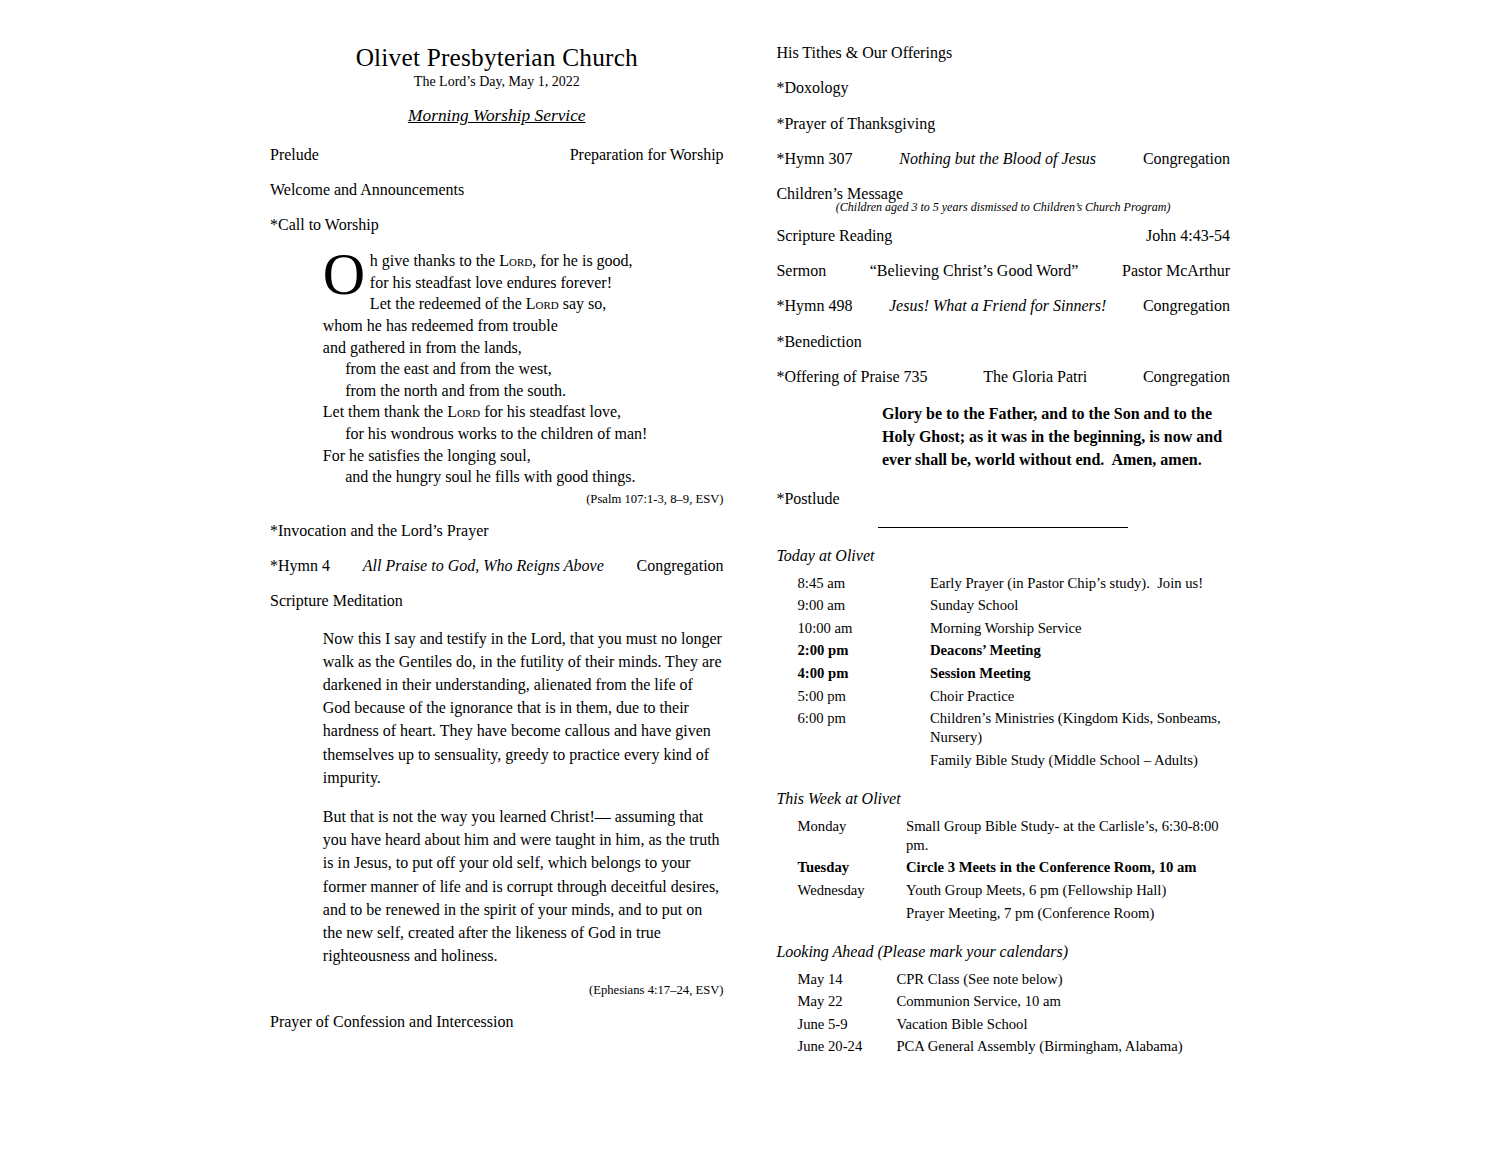Olivet Presbyterian Church
The Lord’s Day, May 1, 2022
Morning Worship Service
Prelude Preparation for Worship
Welcome and Announcements
*Call to Worship
Oh give thanks to the Lord, for he is good,
for his steadfast love endures forever! Let the redeemed of the Lord say so, whom he has redeemed from trouble
and gathered in from the lands,
from the east and from the west, from the north and from the south. Let them thank the Lord for his steadfast love,
for his wondrous works to the children of man! For he satisfies the longing soul,
and the hungry soul he fills with good things.
(Psalm 107:1-3, 8–9, ESV)
*Invocation and the Lord’s Prayer
*Hymn 4 All Praise to God, Who Reigns Above Congregation
Scripture Meditation
Now this I say and testify in the Lord, that you must no longer walk as the Gentiles do, in the futility of their minds. They are darkened in their understanding, alienated from the life of God because of the ignorance that is in them, due to their hardness of heart. They have become callous and have given themselves up to sensuality, greedy to practice every kind of impurity.
But that is not the way you learned Christ!— assuming that you have heard about him and were taught in him, as the truth is in Jesus, to put off your old self, which belongs to your former manner of life and is corrupt through deceitful desires, and to be renewed in the spirit of your minds, and to put on the new self, created after the likeness of God in true righteousness and holiness.
(Ephesians 4:17–24, ESV)
Prayer of Confession and Intercession
His Tithes & Our Offerings
*Doxology
*Prayer of Thanksgiving
*Hymn 307 Nothing but the Blood of Jesus Congregation
Children’s Message
(Children aged 3 to 5 years dismissed to Children’s Church Program)
Scripture Reading John 4:43-54
Sermon “Believing Christ’s Good Word” Pastor McArthur
*Hymn 498 Jesus! What a Friend for Sinners! Congregation
*Benediction
*Offering of Praise 735 The Gloria Patri Congregation
Glory be to the Father, and to the Son and to the Holy Ghost; as it was in the beginning, is now and ever shall be, world without end. Amen, amen.
*Postlude
Today at Olivet
| 8:45 am | Early Prayer (in Pastor Chip’s study). Join us! |
| 9:00 am | Sunday School |
| 10:00 am | Morning Worship Service |
| 2:00 pm | Deacons’ Meeting |
| 4:00 pm | Session Meeting |
| 5:00 pm | Choir Practice |
| 6:00 pm | Children’s Ministries (Kingdom Kids, Sonbeams, Nursery) |
| | Family Bible Study (Middle School – Adults) |
This Week at Olivet
| Monday | Small Group Bible Study- at the Carlisle’s, 6:30-8:00 pm. |
| Tuesday | Circle 3 Meets in the Conference Room, 10 am |
| Wednesday | Youth Group Meets, 6 pm (Fellowship Hall) |
| | Prayer Meeting, 7 pm (Conference Room) |
Looking Ahead (Please mark your calendars)
| May 14 | CPR Class (See note below) |
| May 22 | Communion Service, 10 am |
| June 5-9 | Vacation Bible School |
| June 20-24 | PCA General Assembly (Birmingham, Alabama) |